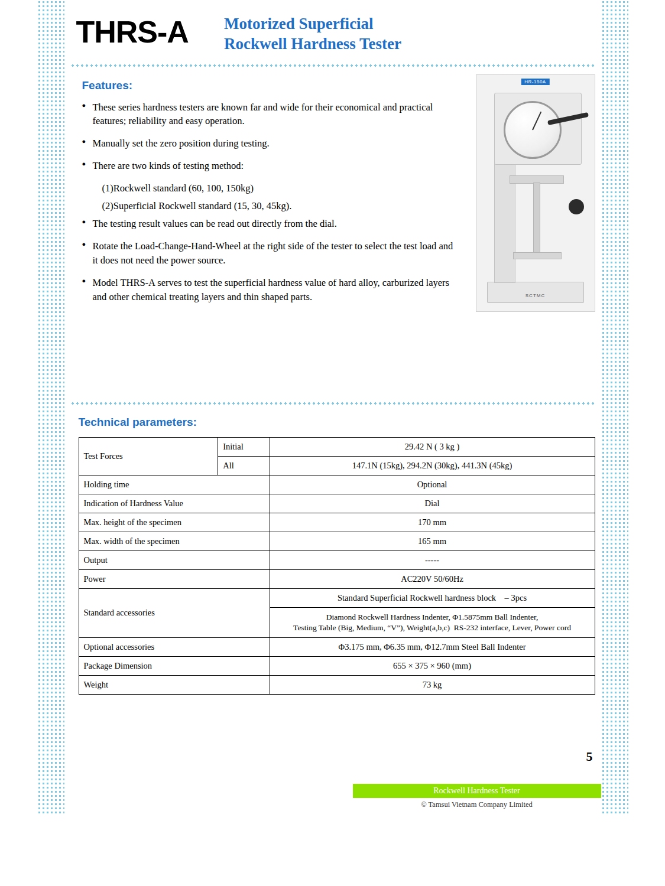THRS-A
Motorized Superficial
Rockwell Hardness Tester
Features:
These series hardness testers are known far and wide for their economical and practical features; reliability and easy operation.
Manually set the zero position during testing.
There are two kinds of testing method:
(1)Rockwell standard (60, 100, 150kg)
(2)Superficial Rockwell standard (15, 30, 45kg).
The testing result values can be read out directly from the dial.
Rotate the Load-Change-Hand-Wheel at the right side of the tester to select the test load and it does not need the power source.
Model THRS-A serves to test the superficial hardness value of hard alloy, carburized layers and other chemical treating layers and thin shaped parts.
HR-150A
SCTMC
Technical parameters:
| Test Forces | Initial | 29.42 N ( 3 kg ) |
| All | 147.1N (15kg), 294.2N (30kg), 441.3N (45kg) |
| Holding time | Optional |
| Indication of Hardness Value | Dial |
| Max. height of the specimen | 170 mm |
| Max. width of the specimen | 165 mm |
| Output | ----- |
| Power | AC220V 50/60Hz |
| Standard accessories | Standard Superficial Rockwell hardness block – 3pcs |
| Diamond Rockwell Hardness Indenter, Φ1.5875mm Ball Indenter, Testing Table (Big, Medium, “V”), Weight(a,b,c) RS-232 interface, Lever, Power cord |
| Optional accessories | Φ3.175 mm, Φ6.35 mm, Φ12.7mm Steel Ball Indenter |
| Package Dimension | 655 × 375 × 960 (mm) |
| Weight | 73 kg |
5
Rockwell Hardness Tester
© Tamsui Vietnam Company Limited